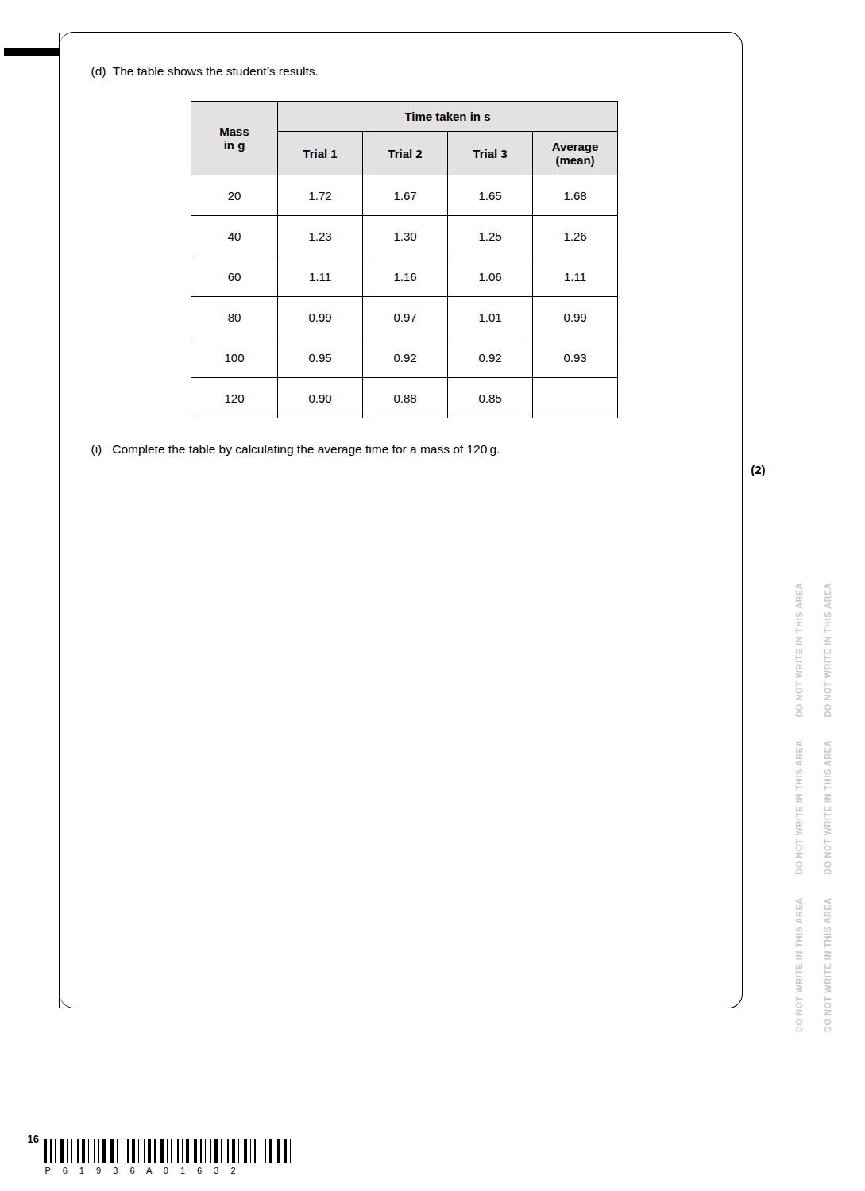DO NOT WRITE IN THIS AREA DO NOT WRITE IN THIS AREA DO NOT WRITE IN THIS AREA
DO NOT WRITE IN THIS AREA DO NOT WRITE IN THIS AREA DO NOT WRITE IN THIS AREA
(d) The table shows the student’s results.
| Mass in g | Time taken in s |
| --- | --- |
| Trial 1 | Trial 2 | Trial 3 | Average (mean) |
| 20 | 1.72 | 1.67 | 1.65 | 1.68 |
| 40 | 1.23 | 1.30 | 1.25 | 1.26 |
| 60 | 1.11 | 1.16 | 1.06 | 1.11 |
| 80 | 0.99 | 0.97 | 1.01 | 0.99 |
| 100 | 0.95 | 0.92 | 0.92 | 0.93 |
| 120 | 0.90 | 0.88 | 0.85 | |
(i) Complete the table by calculating the average time for a mass of 120 g. (2)
16
P 6 1 9 3 6 A 0 1 6 3 2